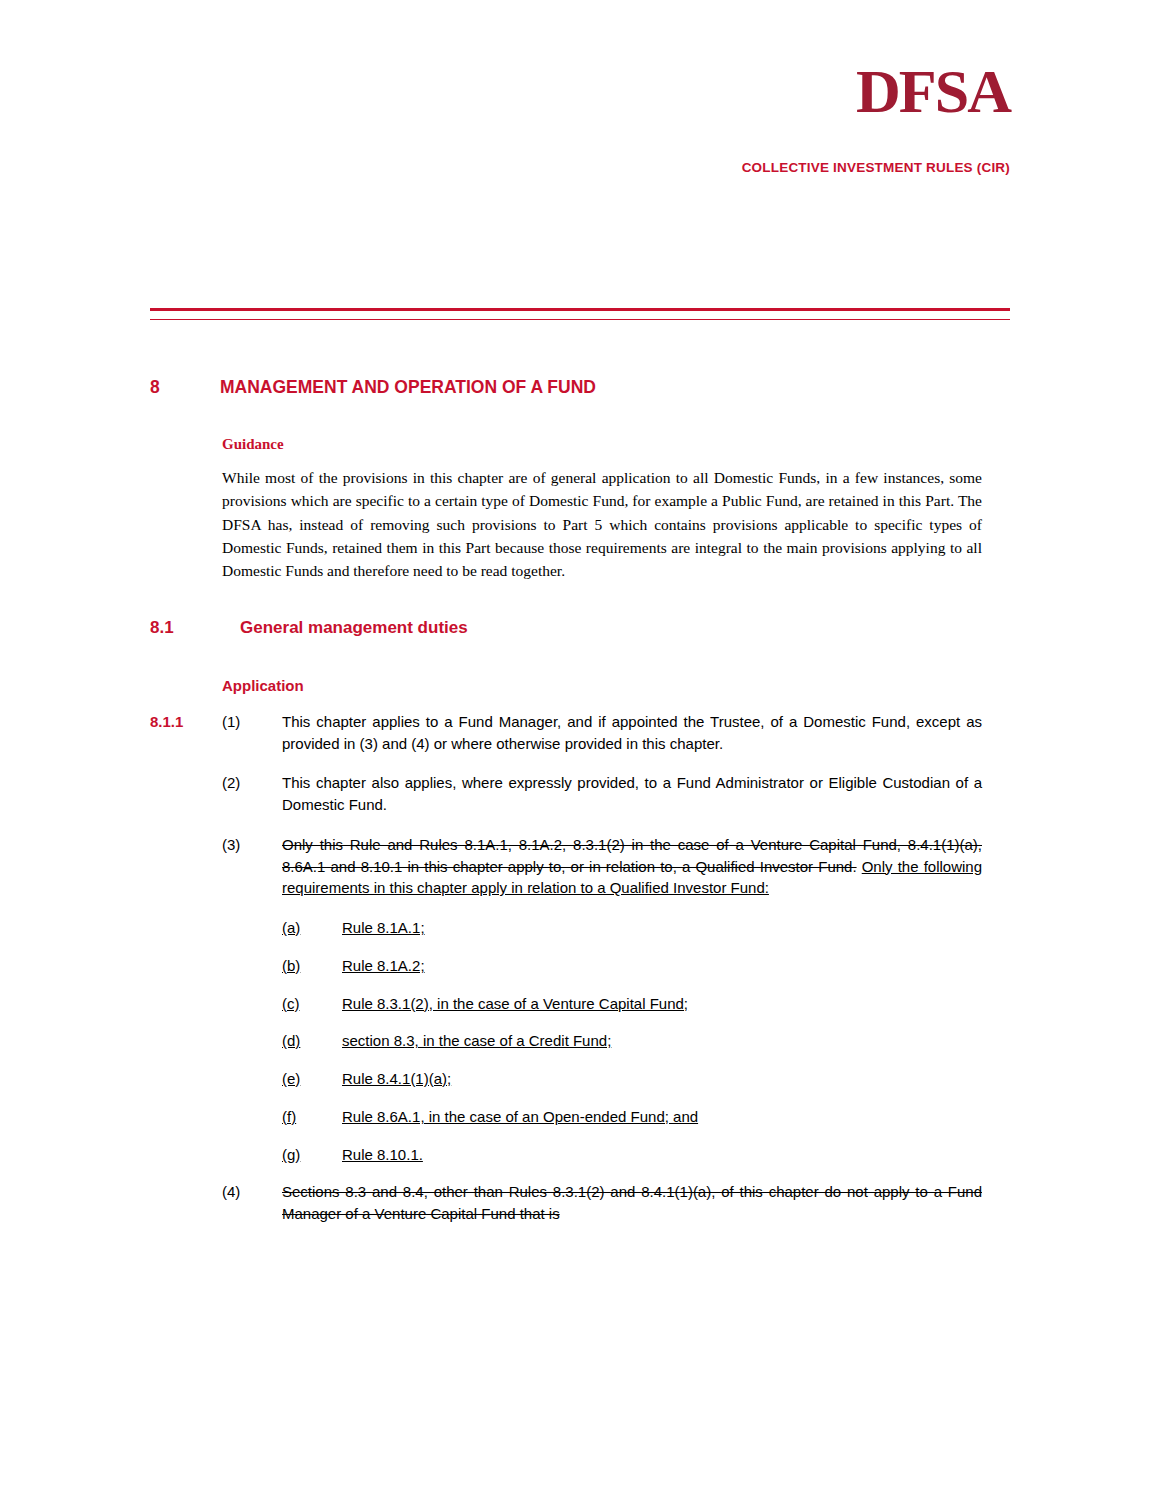DFSA
COLLECTIVE INVESTMENT RULES (CIR)
8 MANAGEMENT AND OPERATION OF A FUND
Guidance
While most of the provisions in this chapter are of general application to all Domestic Funds, in a few instances, some provisions which are specific to a certain type of Domestic Fund, for example a Public Fund, are retained in this Part. The DFSA has, instead of removing such provisions to Part 5 which contains provisions applicable to specific types of Domestic Funds, retained them in this Part because those requirements are integral to the main provisions applying to all Domestic Funds and therefore need to be read together.
8.1 General management duties
Application
8.1.1
(1)
This chapter applies to a Fund Manager, and if appointed the Trustee, of a Domestic Fund, except as provided in (3) and (4) or where otherwise provided in this chapter.
(2)
This chapter also applies, where expressly provided, to a Fund Administrator or Eligible Custodian of a Domestic Fund.
(3)
Only this Rule and Rules 8.1A.1, 8.1A.2, 8.3.1(2) in the case of a Venture Capital Fund, 8.4.1(1)(a), 8.6A.1 and 8.10.1 in this chapter apply to, or in relation to, a Qualified Investor Fund. Only the following requirements in this chapter apply in relation to a Qualified Investor Fund:
(a)
Rule 8.1A.1;
(b)
Rule 8.1A.2;
(c)
Rule 8.3.1(2), in the case of a Venture Capital Fund;
(d)
section 8.3, in the case of a Credit Fund;
(e)
Rule 8.4.1(1)(a);
(f)
Rule 8.6A.1, in the case of an Open-ended Fund; and
(g)
Rule 8.10.1.
(4)
Sections 8.3 and 8.4, other than Rules 8.3.1(2) and 8.4.1(1)(a), of this chapter do not apply to a Fund Manager of a Venture Capital Fund that is